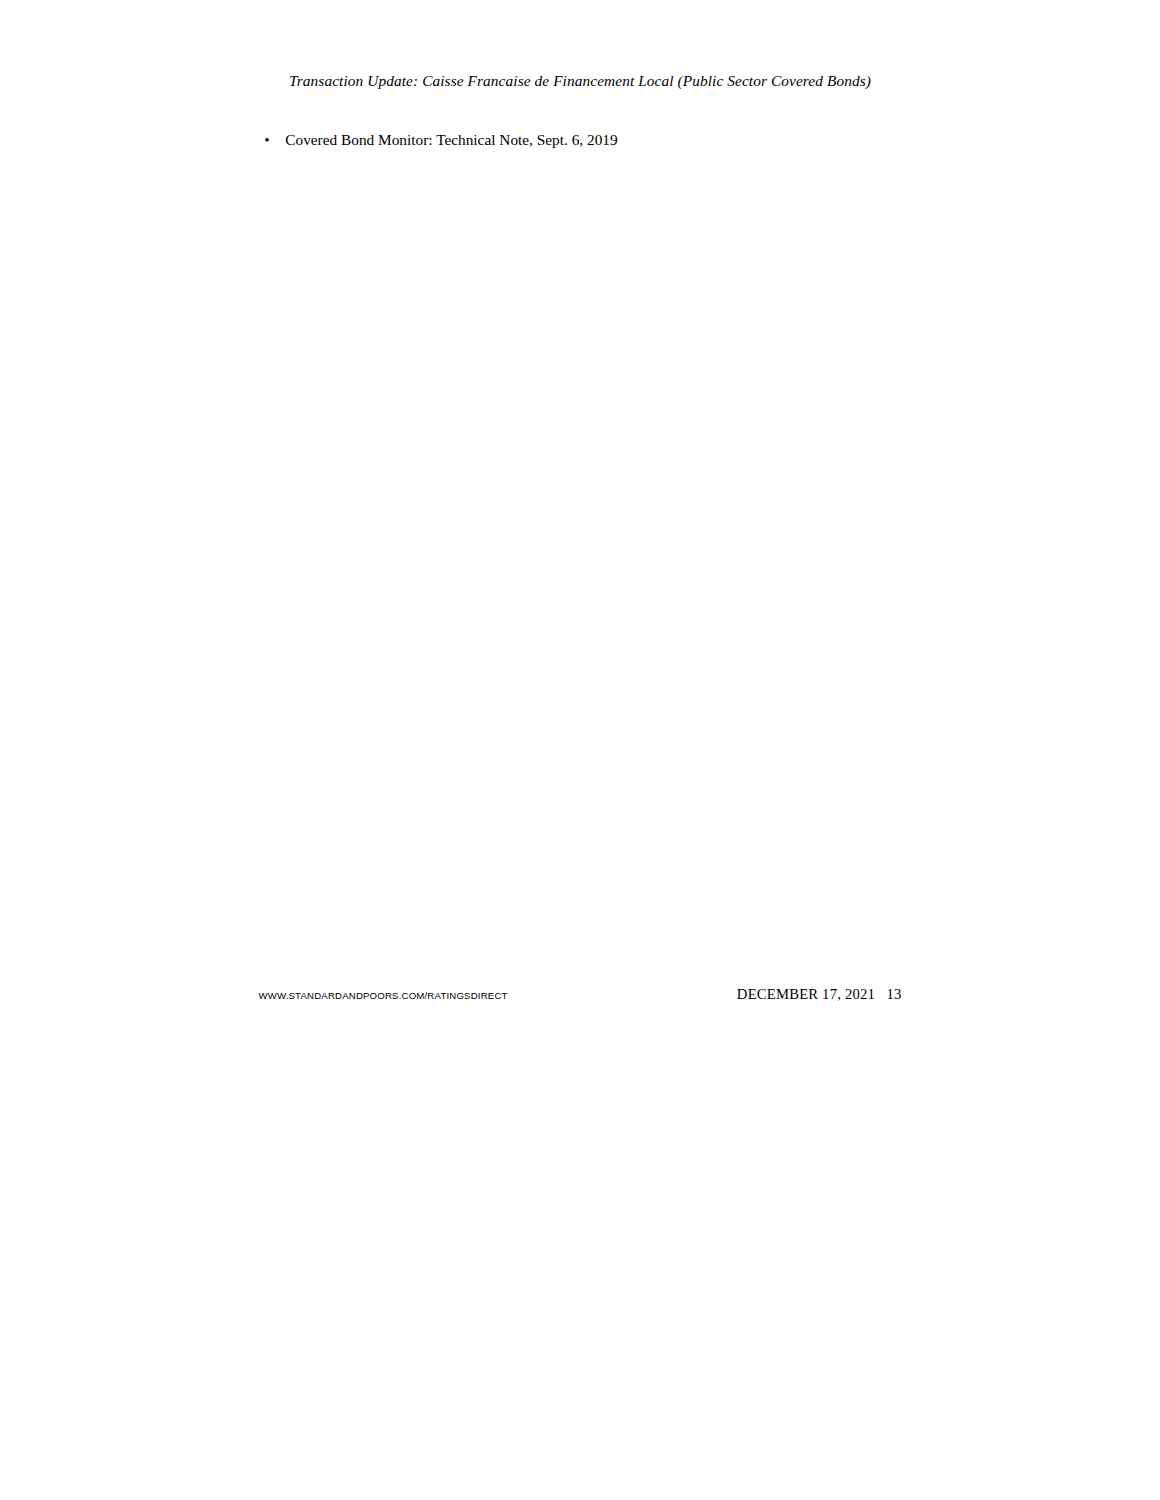Transaction Update: Caisse Francaise de Financement Local (Public Sector Covered Bonds)
Covered Bond Monitor: Technical Note, Sept. 6, 2019
WWW.STANDARDANDPOORS.COM/RATINGSDIRECT
DECEMBER 17, 202113